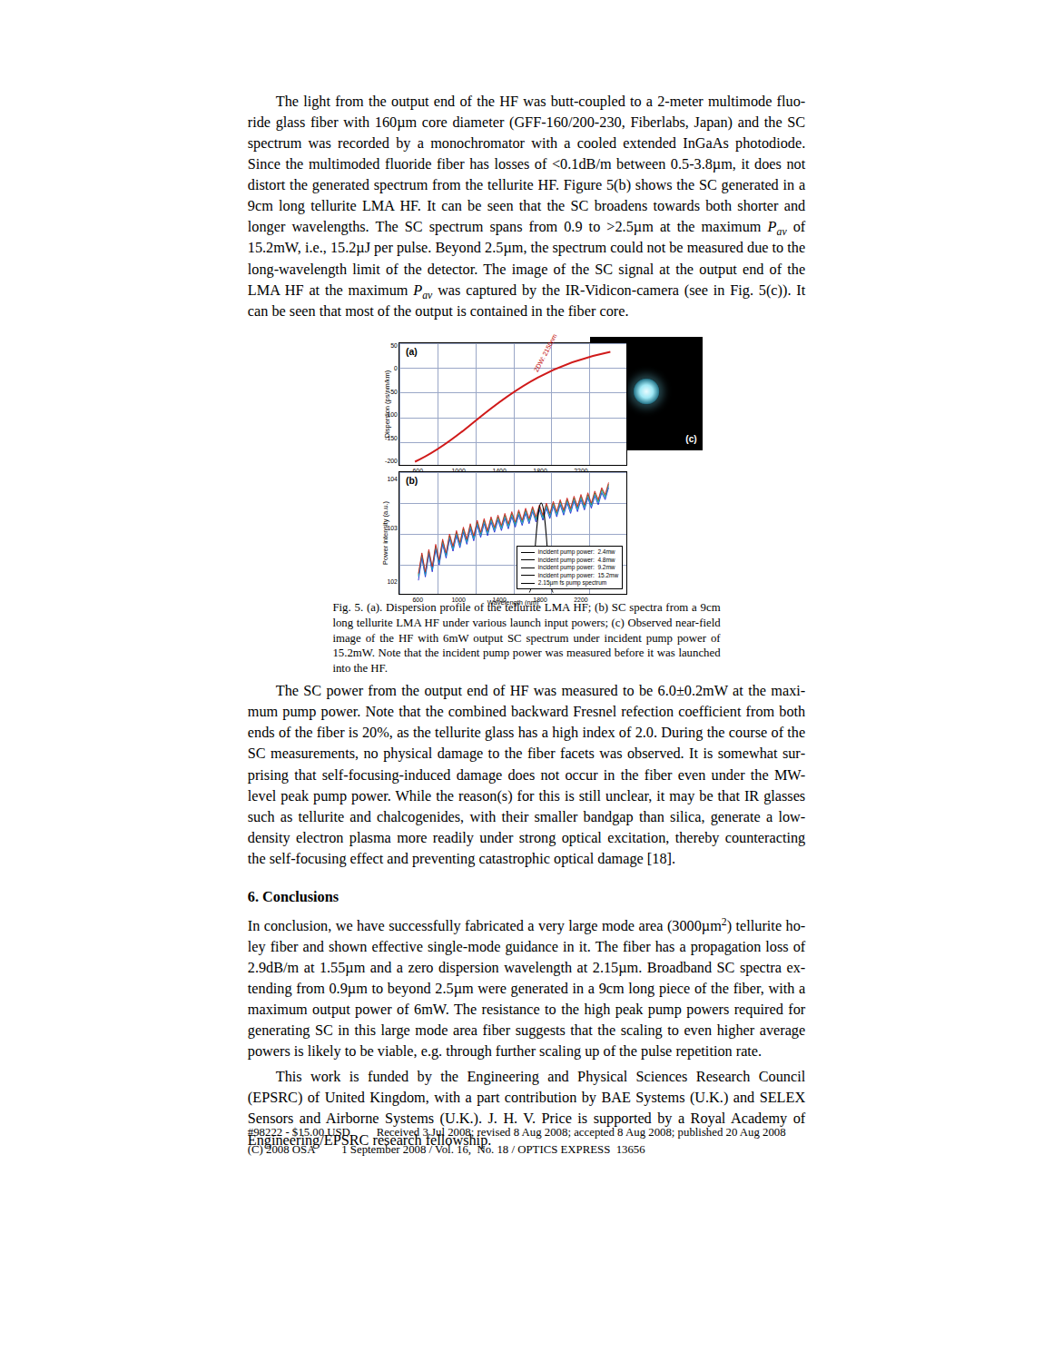The light from the output end of the HF was butt-coupled to a 2-meter multimode fluoride glass fiber with 160µm core diameter (GFF-160/200-230, Fiberlabs, Japan) and the SC spectrum was recorded by a monochromator with a cooled extended InGaAs photodiode. Since the multimoded fluoride fiber has losses of <0.1dB/m between 0.5-3.8µm, it does not distort the generated spectrum from the tellurite HF. Figure 5(b) shows the SC generated in a 9cm long tellurite LMA HF. It can be seen that the SC broadens towards both shorter and longer wavelengths. The SC spectrum spans from 0.9 to >2.5µm at the maximum Pav of 15.2mW, i.e., 15.2µJ per pulse. Beyond 2.5µm, the spectrum could not be measured due to the long-wavelength limit of the detector. The image of the SC signal at the output end of the LMA HF at the maximum Pav was captured by the IR-Vidicon-camera (see in Fig. 5(c)). It can be seen that most of the output is contained in the fiber core.
(c)
(a)
Dispersion (ps/nm/km)
50
0
-50
-100
-150
-200
600
1000
1400
1800
2200
ZDW: 2150nm
(b)
Power intensity (a.u.)
104
103
102
600
1000
1400
1800
2200
Wavelength (nm)
incident pump power: 2.4mw
incident pump power: 4.8mw
incident pump power: 9.2mw
incident pump power: 15.2mw
2.15µm fs pump spectrum
Fig. 5. (a). Dispersion profile of the tellurite LMA HF; (b) SC spectra from a 9cm long tellurite LMA HF under various launch input powers; (c) Observed near-field image of the HF with 6mW output SC spectrum under incident pump power of 15.2mW. Note that the incident pump power was measured before it was launched into the HF.
The SC power from the output end of HF was measured to be 6.0±0.2mW at the maximum pump power. Note that the combined backward Fresnel refection coefficient from both ends of the fiber is 20%, as the tellurite glass has a high index of 2.0. During the course of the SC measurements, no physical damage to the fiber facets was observed. It is somewhat surprising that self-focusing-induced damage does not occur in the fiber even under the MW-level peak pump power. While the reason(s) for this is still unclear, it may be that IR glasses such as tellurite and chalcogenides, with their smaller bandgap than silica, generate a low-density electron plasma more readily under strong optical excitation, thereby counteracting the self-focusing effect and preventing catastrophic optical damage [18].
6. Conclusions
In conclusion, we have successfully fabricated a very large mode area (3000µm2) tellurite holey fiber and shown effective single-mode guidance in it. The fiber has a propagation loss of 2.9dB/m at 1.55µm and a zero dispersion wavelength at 2.15µm. Broadband SC spectra extending from 0.9µm to beyond 2.5µm were generated in a 9cm long piece of the fiber, with a maximum output power of 6mW. The resistance to the high peak pump powers required for generating SC in this large mode area fiber suggests that the scaling to even higher average powers is likely to be viable, e.g. through further scaling up of the pulse repetition rate.
This work is funded by the Engineering and Physical Sciences Research Council (EPSRC) of United Kingdom, with a part contribution by BAE Systems (U.K.) and SELEX Sensors and Airborne Systems (U.K.). J. H. V. Price is supported by a Royal Academy of Engineering/EPSRC research fellowship.
#98222 - $15.00 USD Received 3 Jul 2008; revised 8 Aug 2008; accepted 8 Aug 2008; published 20 Aug 2008
(C) 2008 OSA 1 September 2008 / Vol. 16, No. 18 / OPTICS EXPRESS 13656